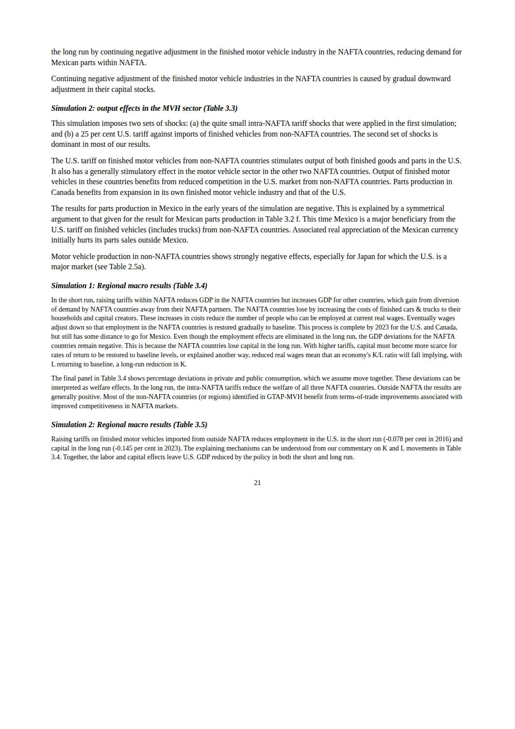the long run by continuing negative adjustment in the finished motor vehicle industry in the NAFTA countries, reducing demand for Mexican parts within NAFTA.
Continuing negative adjustment of the finished motor vehicle industries in the NAFTA countries is caused by gradual downward adjustment in their capital stocks.
Simulation 2: output effects in the MVH sector (Table 3.3)
This simulation imposes two sets of shocks: (a) the quite small intra-NAFTA tariff shocks that were applied in the first simulation; and (b) a 25 per cent U.S. tariff against imports of finished vehicles from non-NAFTA countries. The second set of shocks is dominant in most of our results.
The U.S. tariff on finished motor vehicles from non-NAFTA countries stimulates output of both finished goods and parts in the U.S. It also has a generally stimulatory effect in the motor vehicle sector in the other two NAFTA countries. Output of finished motor vehicles in these countries benefits from reduced competition in the U.S. market from non-NAFTA countries. Parts production in Canada benefits from expansion in its own finished motor vehicle industry and that of the U.S.
The results for parts production in Mexico in the early years of the simulation are negative. This is explained by a symmetrical argument to that given for the result for Mexican parts production in Table 3.2 f. This time Mexico is a major beneficiary from the U.S. tariff on finished vehicles (includes trucks) from non-NAFTA countries. Associated real appreciation of the Mexican currency initially hurts its parts sales outside Mexico.
Motor vehicle production in non-NAFTA countries shows strongly negative effects, especially for Japan for which the U.S. is a major market (see Table 2.5a).
Simulation 1: Regional macro results (Table 3.4)
In the short run, raising tariffs within NAFTA reduces GDP in the NAFTA countries but increases GDP for other countries, which gain from diversion of demand by NAFTA countries away from their NAFTA partners. The NAFTA countries lose by increasing the costs of finished cars & trucks to their households and capital creators. These increases in costs reduce the number of people who can be employed at current real wages. Eventually wages adjust down so that employment in the NAFTA countries is restored gradually to baseline. This process is complete by 2023 for the U.S. and Canada, but still has some distance to go for Mexico. Even though the employment effects are eliminated in the long run, the GDP deviations for the NAFTA countries remain negative. This is because the NAFTA countries lose capital in the long run. With higher tariffs, capital must become more scarce for rates of return to be restored to baseline levels, or explained another way, reduced real wages mean that an economy's K/L ratio will fall implying, with L returning to baseline, a long-run reduction in K.
The final panel in Table 3.4 shows percentage deviations in private and public consumption, which we assume move together. These deviations can be interpreted as welfare effects. In the long run, the intra-NAFTA tariffs reduce the welfare of all three NAFTA countries. Outside NAFTA the results are generally positive. Most of the non-NAFTA countries (or regions) identified in GTAP-MVH benefit from terms-of-trade improvements associated with improved competitiveness in NAFTA markets.
Simulation 2: Regional macro results (Table 3.5)
Raising tariffs on finished motor vehicles imported from outside NAFTA reduces employment in the U.S. in the short run (-0.078 per cent in 2016) and capital in the long run (-0.145 per cent in 2023). The explaining mechanisms can be understood from our commentary on K and L movements in Table 3.4. Together, the labor and capital effects leave U.S. GDP reduced by the policy in both the short and long run.
21